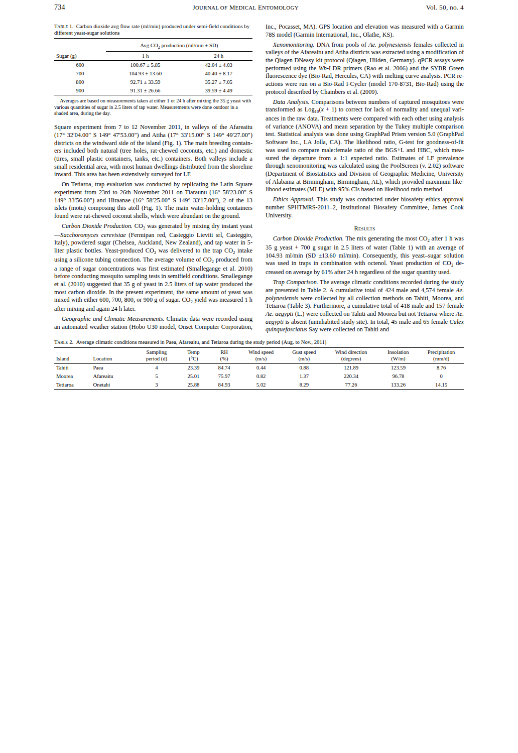734 JOURNAL OF MEDICAL ENTOMOLOGY Vol. 50, no. 4
Table 1. Carbon dioxide avg flow rate (ml/min) produced under semi-field conditions by different yeast-sugar solutions
| | Avg CO 2 production (ml/min ± SD) |
| --- | --- |
| Sugar (g) | 1 h | 24 h |
| 600 | 100.67 ± 5.85 | 42.04 ± 4.03 |
| 700 | 104.93 ± 13.60 | 40.40 ± 8.17 |
| 800 | 92.71 ± 33.59 | 35.27 ± 7.05 |
| 900 | 91.31 ± 26.66 | 39.59 ± 4.49 |
Averages are based on measurements taken at either 1 or 24 h after mixing the 35 g yeast with various quantities of sugar in 2.5 liters of tap water. Measurements were done outdoor in a shaded area, during the day.
Square experiment from 7 to 12 November 2011, in valleys of the Afareaitu (17° 32′04.00″ S 149° 47′53.00″) and Atiha (17° 33′15.00″ S 149° 49′27.00″) districts on the windward side of the island (Fig. 1). The main breeding containers included both natural (tree holes, rat-chewed coconuts, etc.) and domestic (tires, small plastic containers, tanks, etc.) containers. Both valleys include a small residential area, with most human dwellings distributed from the shoreline inward. This area has been extensively surveyed for LF.
On Tetiaroa, trap evaluation was conducted by replicating the Latin Square experiment from 23rd to 26th November 2011 on Tiaraunu (16° 58′23.00″ S 149° 33′56.00″) and Hiraanae (16° 58′25.00″ S 149° 33′17.00″), 2 of the 13 islets (motu) composing this atoll (Fig. 1). The main water-holding containers found were rat-chewed coconut shells, which were abundant on the ground.
Carbon Dioxide Production. CO2 was generated by mixing dry instant yeast—Sacchoromyces cerevisiae (Fermipan red, Casteggio Lieviti srl, Casteggio, Italy), powdered sugar (Chelsea, Auckland, New Zealand), and tap water in 5-liter plastic bottles. Yeast-produced CO2 was delivered to the trap CO2 intake using a silicone tubing connection. The average volume of CO2 produced from a range of sugar concentrations was first estimated (Smallegange et al. 2010) before conducting mosquito sampling tests in semifield conditions. Smallegange et al. (2010) suggested that 35 g of yeast in 2.5 liters of tap water produced the most carbon dioxide. In the present experiment, the same amount of yeast was mixed with either 600, 700, 800, or 900 g of sugar. CO2 yield was measured 1 h after mixing and again 24 h later.
Geographic and Climatic Measurements. Climatic data were recorded using an automated weather station (Hobo U30 model, Onset Computer Corporation, Inc., Pocasset, MA). GPS location and elevation was measured with a Garmin 78S model (Garmin International, Inc., Olathe, KS).
Xenomonitoring. DNA from pools of Ae. polynesiensis females collected in valleys of the Afareaitu and Atiha districts was extracted using a modification of the Qiagen DNeasy kit protocol (Qiagen, Hilden, Germany). qPCR assays were performed using the Wb-LDR primers (Rao et al. 2006) and the SYBR Green fluorescence dye (Bio-Rad, Hercules, CA) with melting curve analysis. PCR reactions were run on a Bio-Rad I-Cycler (model 170-8731, Bio-Rad) using the protocol described by Chambers et al. (2009).
Data Analysis. Comparisons between numbers of captured mosquitoes were transformed as Log10(x + 1) to correct for lack of normality and unequal variances in the raw data. Treatments were compared with each other using analysis of variance (ANOVA) and mean separation by the Tukey multiple comparison test. Statistical analysis was done using GraphPad Prism version 5.0 (GraphPad Software Inc., LA Jolla, CA). The likelihood ratio, G-test for goodness-of-fit was used to compare male:female ratio of the BGS+L and HBC, which measured the departure from a 1:1 expected ratio. Estimates of LF prevalence through xenomonitoring was calculated using the PoolScreen (v. 2.02) software (Department of Biostatistics and Division of Geographic Medicine, University of Alabama at Birmingham, Birmingham, AL), which provided maximum likelihood estimates (MLE) with 95% CIs based on likelihood ratio method.
Ethics Approval. This study was conducted under biosafety ethics approval number SPHTMRS-2011–2, Institutional Biosafety Committee, James Cook University.
Results
Carbon Dioxide Production. The mix generating the most CO2 after 1 h was 35 g yeast + 700 g sugar in 2.5 liters of water (Table 1) with an average of 104.93 ml/min (SD ±13.60 ml/min). Consequently, this yeast–sugar solution was used in traps in combination with octenol. Yeast production of CO2 decreased on average by 61% after 24 h regardless of the sugar quantity used.
Trap Comparison. The average climatic conditions recorded during the study are presented in Table 2. A cumulative total of 424 male and 4,574 female Ae. polynesiensis were collected by all collection methods on Tahiti, Moorea, and Tetiaroa (Table 3). Furthermore, a cumulative total of 418 male and 157 female Ae. aegypti (L.) were collected on Tahiti and Moorea but not Tetiaroa where Ae. aegypti is absent (uninhabited study site). In total, 45 male and 65 female Culex quinquefasciatus Say were collected on Tahiti and
Table 2. Average climatic conditions measured in Paea, Afareaitu, and Tetiaroa during the study period (Aug. to Nov., 2011)
| Island | Location | Sampling period (d) | Temp (°C) | RH (%) | Wind speed (m/s) | Gust speed (m/s) | Wind direction (degrees) | Insolation (W/m) | Precipitation (mm/d) |
| --- | --- | --- | --- | --- | --- | --- | --- | --- | --- |
| Tahiti | Paea | 4 | 23.39 | 84.74 | 0.44 | 0.88 | 121.89 | 123.59 | 8.76 |
| Moorea | Afareaitu | 5 | 25.01 | 75.97 | 0.82 | 1.37 | 220.34 | 96.78 | 0 |
| Tetiaroa | Onetahi | 3 | 25.88 | 84.93 | 5.02 | 8.29 | 77.26 | 133.26 | 14.15 |